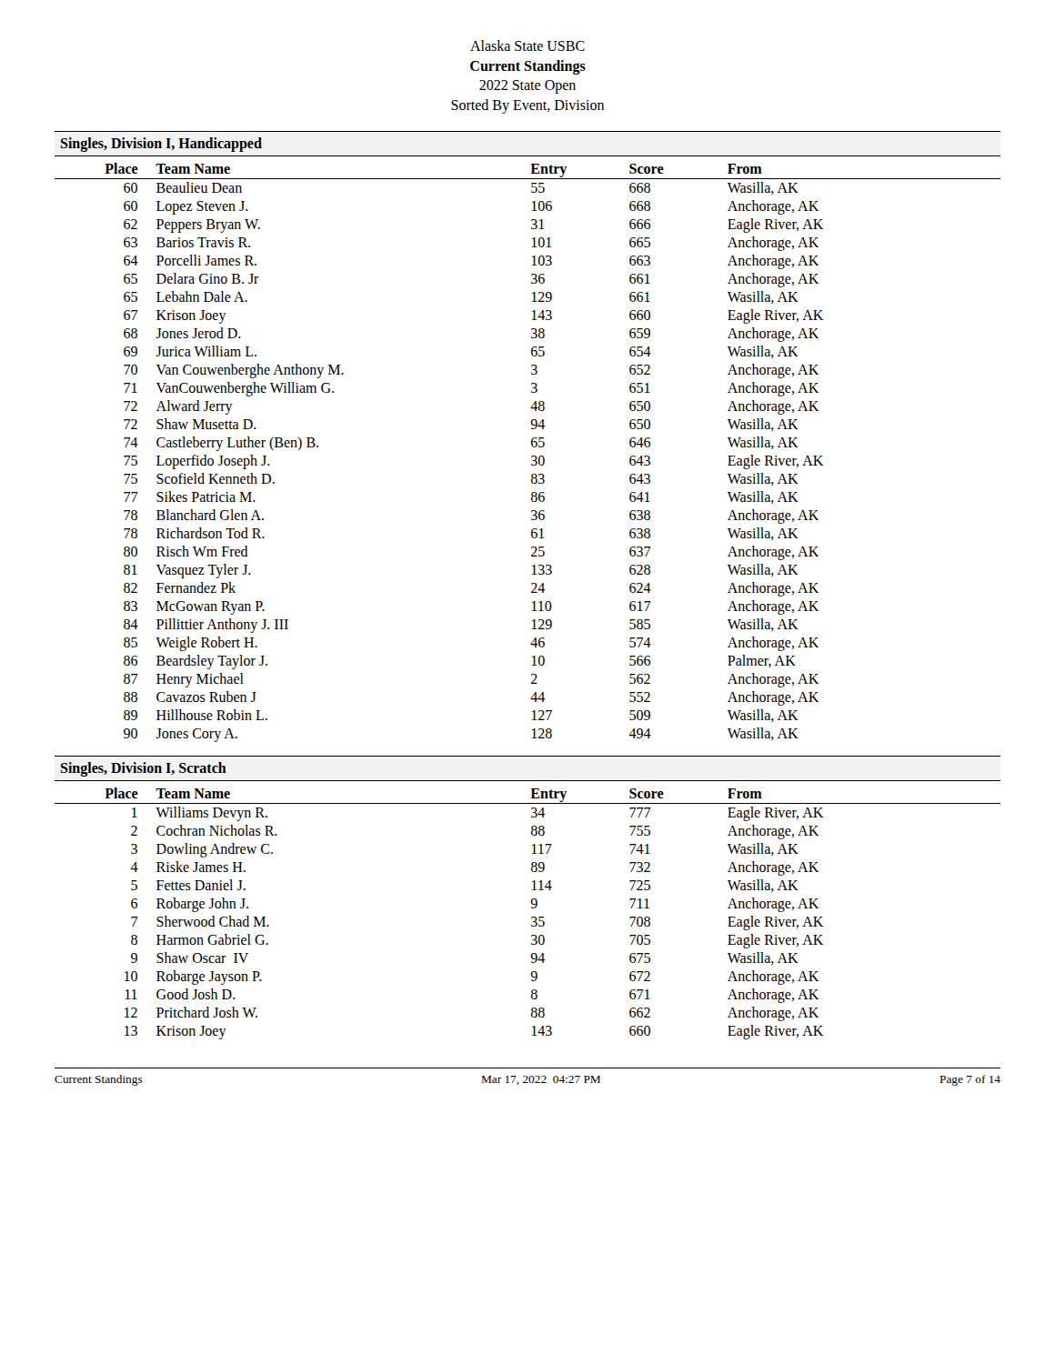Alaska State USBC
Current Standings
2022 State Open
Sorted By Event, Division
Singles, Division I, Handicapped
| Place | Team Name | Entry | Score | From |
| --- | --- | --- | --- | --- |
| 60 | Beaulieu Dean | 55 | 668 | Wasilla, AK |
| 60 | Lopez Steven J. | 106 | 668 | Anchorage, AK |
| 62 | Peppers Bryan W. | 31 | 666 | Eagle River, AK |
| 63 | Barios Travis R. | 101 | 665 | Anchorage, AK |
| 64 | Porcelli James R. | 103 | 663 | Anchorage, AK |
| 65 | Delara Gino B. Jr | 36 | 661 | Anchorage, AK |
| 65 | Lebahn Dale A. | 129 | 661 | Wasilla, AK |
| 67 | Krison Joey | 143 | 660 | Eagle River, AK |
| 68 | Jones Jerod D. | 38 | 659 | Anchorage, AK |
| 69 | Jurica William L. | 65 | 654 | Wasilla, AK |
| 70 | Van Couwenberghe Anthony M. | 3 | 652 | Anchorage, AK |
| 71 | VanCouwenberghe William G. | 3 | 651 | Anchorage, AK |
| 72 | Alward Jerry | 48 | 650 | Anchorage, AK |
| 72 | Shaw Musetta D. | 94 | 650 | Wasilla, AK |
| 74 | Castleberry Luther (Ben) B. | 65 | 646 | Wasilla, AK |
| 75 | Loperfido Joseph J. | 30 | 643 | Eagle River, AK |
| 75 | Scofield Kenneth D. | 83 | 643 | Wasilla, AK |
| 77 | Sikes Patricia M. | 86 | 641 | Wasilla, AK |
| 78 | Blanchard Glen A. | 36 | 638 | Anchorage, AK |
| 78 | Richardson Tod R. | 61 | 638 | Wasilla, AK |
| 80 | Risch Wm Fred | 25 | 637 | Anchorage, AK |
| 81 | Vasquez Tyler J. | 133 | 628 | Wasilla, AK |
| 82 | Fernandez Pk | 24 | 624 | Anchorage, AK |
| 83 | McGowan Ryan P. | 110 | 617 | Anchorage, AK |
| 84 | Pillittier Anthony J. III | 129 | 585 | Wasilla, AK |
| 85 | Weigle Robert H. | 46 | 574 | Anchorage, AK |
| 86 | Beardsley Taylor J. | 10 | 566 | Palmer, AK |
| 87 | Henry Michael | 2 | 562 | Anchorage, AK |
| 88 | Cavazos Ruben J | 44 | 552 | Anchorage, AK |
| 89 | Hillhouse Robin L. | 127 | 509 | Wasilla, AK |
| 90 | Jones Cory A. | 128 | 494 | Wasilla, AK |
Singles, Division I, Scratch
| Place | Team Name | Entry | Score | From |
| --- | --- | --- | --- | --- |
| 1 | Williams Devyn R. | 34 | 777 | Eagle River, AK |
| 2 | Cochran Nicholas R. | 88 | 755 | Anchorage, AK |
| 3 | Dowling Andrew C. | 117 | 741 | Wasilla, AK |
| 4 | Riske James H. | 89 | 732 | Anchorage, AK |
| 5 | Fettes Daniel J. | 114 | 725 | Wasilla, AK |
| 6 | Robarge John J. | 9 | 711 | Anchorage, AK |
| 7 | Sherwood Chad M. | 35 | 708 | Eagle River, AK |
| 8 | Harmon Gabriel G. | 30 | 705 | Eagle River, AK |
| 9 | Shaw Oscar IV | 94 | 675 | Wasilla, AK |
| 10 | Robarge Jayson P. | 9 | 672 | Anchorage, AK |
| 11 | Good Josh D. | 8 | 671 | Anchorage, AK |
| 12 | Pritchard Josh W. | 88 | 662 | Anchorage, AK |
| 13 | Krison Joey | 143 | 660 | Eagle River, AK |
Current Standings Mar 17, 2022 04:27 PM Page 7 of 14